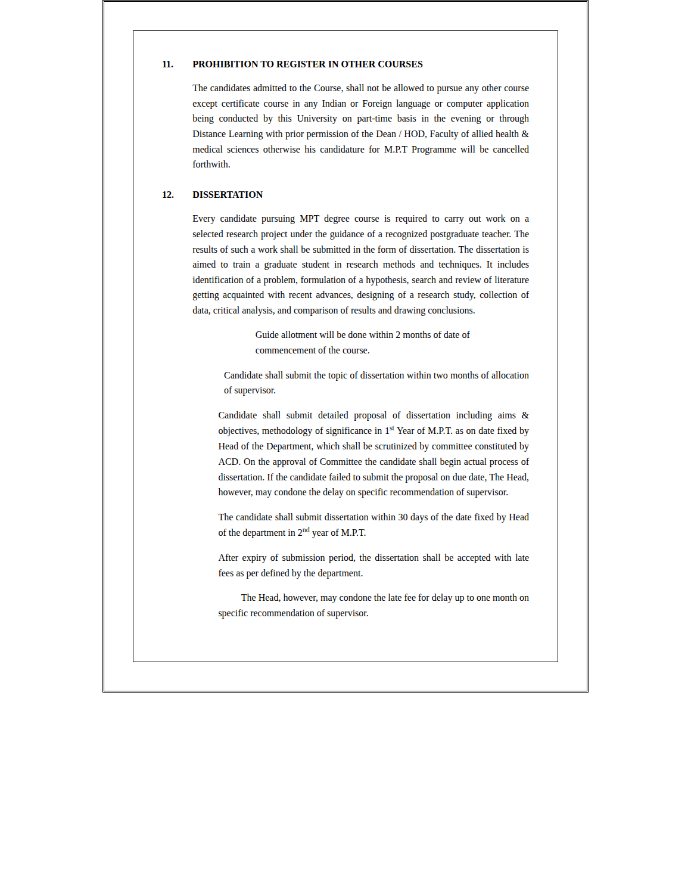11. Prohibition to Register in Other Courses
The candidates admitted to the Course, shall not be allowed to pursue any other course except certificate course in any Indian or Foreign language or computer application being conducted by this University on part-time basis in the evening or through Distance Learning with prior permission of the Dean / HOD, Faculty of allied health & medical sciences otherwise his candidature for M.P.T Programme will be cancelled forthwith.
12. Dissertation
Every candidate pursuing MPT degree course is required to carry out work on a selected research project under the guidance of a recognized postgraduate teacher. The results of such a work shall be submitted in the form of dissertation. The dissertation is aimed to train a graduate student in research methods and techniques. It includes identification of a problem, formulation of a hypothesis, search and review of literature getting acquainted with recent advances, designing of a research study, collection of data, critical analysis, and comparison of results and drawing conclusions.
Guide allotment will be done within 2 months of date of commencement of the course.
Candidate shall submit the topic of dissertation within two months of allocation of supervisor.
Candidate shall submit detailed proposal of dissertation including aims & objectives, methodology of significance in 1st Year of M.P.T. as on date fixed by Head of the Department, which shall be scrutinized by committee constituted by ACD. On the approval of Committee the candidate shall begin actual process of dissertation. If the candidate failed to submit the proposal on due date, The Head, however, may condone the delay on specific recommendation of supervisor.
The candidate shall submit dissertation within 30 days of the date fixed by Head of the department in 2nd year of M.P.T.
After expiry of submission period, the dissertation shall be accepted with late fees as per defined by the department.
The Head, however, may condone the late fee for delay up to one month on specific recommendation of supervisor.